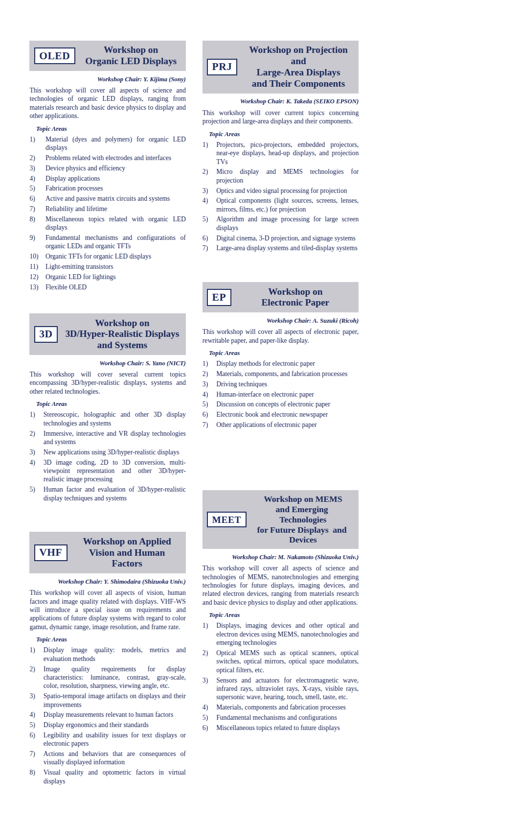OLED
Workshop on
Organic LED Displays
Workshop Chair: Y. Kijima (Sony)
This workshop will cover all aspects of science and technologies of organic LED displays, ranging from materials research and basic device physics to display and other applications.
Topic Areas
Material (dyes and polymers) for organic LED displays
Problems related with electrodes and interfaces
Device physics and efficiency
Display applications
Fabrication processes
Active and passive matrix circuits and systems
Reliability and lifetime
Miscellaneous topics related with organic LED displays
Fundamental mechanisms and configurations of organic LEDs and organic TFTs
Organic TFTs for organic LED displays
Light-emitting transistors
Organic LED for lightings
Flexible OLED
3D
Workshop on
3D/Hyper-Realistic Displays
and Systems
Workshop Chair: S. Yano (NICT)
This workshop will cover several current topics encompassing 3D/hyper-realistic displays, systems and other related technologies.
Topic Areas
Stereoscopic, holographic and other 3D display technologies and systems
Immersive, interactive and VR display technologies and systems
New applications using 3D/hyper-realistic displays
3D image coding, 2D to 3D conversion, multi-viewpoint representation and other 3D/hyper-realistic image processing
Human factor and evaluation of 3D/hyper-realistic display techniques and systems
VHF
Workshop on Applied
Vision and Human Factors
Workshop Chair: Y. Shimodaira (Shizuoka Univ.)
This workshop will cover all aspects of vision, human factors and image quality related with displays. VHF-WS will introduce a special issue on requirements and applications of future display systems with regard to color gamut, dynamic range, image resolution, and frame rate.
Topic Areas
Display image quality: models, metrics and evaluation methods
Image quality requirements for display characteristics: luminance, contrast, gray-scale, color, resolution, sharpness, viewing angle, etc.
Spatio-temporal image artifacts on displays and their improvements
Display measurements relevant to human factors
Display ergonomics and their standards
Legibility and usability issues for text displays or electronic papers
Actions and behaviors that are consequences of visually displayed information
Visual quality and optometric factors in virtual displays
PRJ
Workshop on Projection and
Large-Area Displays
and Their Components
Workshop Chair: K. Takeda (SEIKO EPSON)
This workshop will cover current topics concerning projection and large-area displays and their components.
Topic Areas
Projectors, pico-projectors, embedded projectors, near-eye displays, head-up displays, and projection TVs
Micro display and MEMS technologies for projection
Optics and video signal processing for projection
Optical components (light sources, screens, lenses, mirrors, films, etc.) for projection
Algorithm and image processing for large screen displays
Digital cinema, 3-D projection, and signage systems
Large-area display systems and tiled-display systems
EP
Workshop on
Electronic Paper
Workshop Chair: A. Suzuki (Ricoh)
This workshop will cover all aspects of electronic paper, rewritable paper, and paper-like display.
Topic Areas
Display methods for electronic paper
Materials, components, and fabrication processes
Driving techniques
Human-interface on electronic paper
Discussion on concepts of electronic paper
Electronic book and electronic newspaper
Other applications of electronic paper
MEET
Workshop on MEMS
and Emerging Technologies
for Future Displays and Devices
Workshop Chair: M. Nakamoto (Shizuoka Univ.)
This workshop will cover all aspects of science and technologies of MEMS, nanotechnologies and emerging technologies for future displays, imaging devices, and related electron devices, ranging from materials research and basic device physics to display and other applications.
Topic Areas
Displays, imaging devices and other optical and electron devices using MEMS, nanotechnologies and emerging technologies
Optical MEMS such as optical scanners, optical switches, optical mirrors, optical space modulators, optical filters, etc.
Sensors and actuators for electromagnetic wave, infrared rays, ultraviolet rays, X-rays, visible rays, supersonic wave, hearing, touch, smell, taste, etc.
Materials, components and fabrication processes
Fundamental mechanisms and configurations
Miscellaneous topics related to future displays